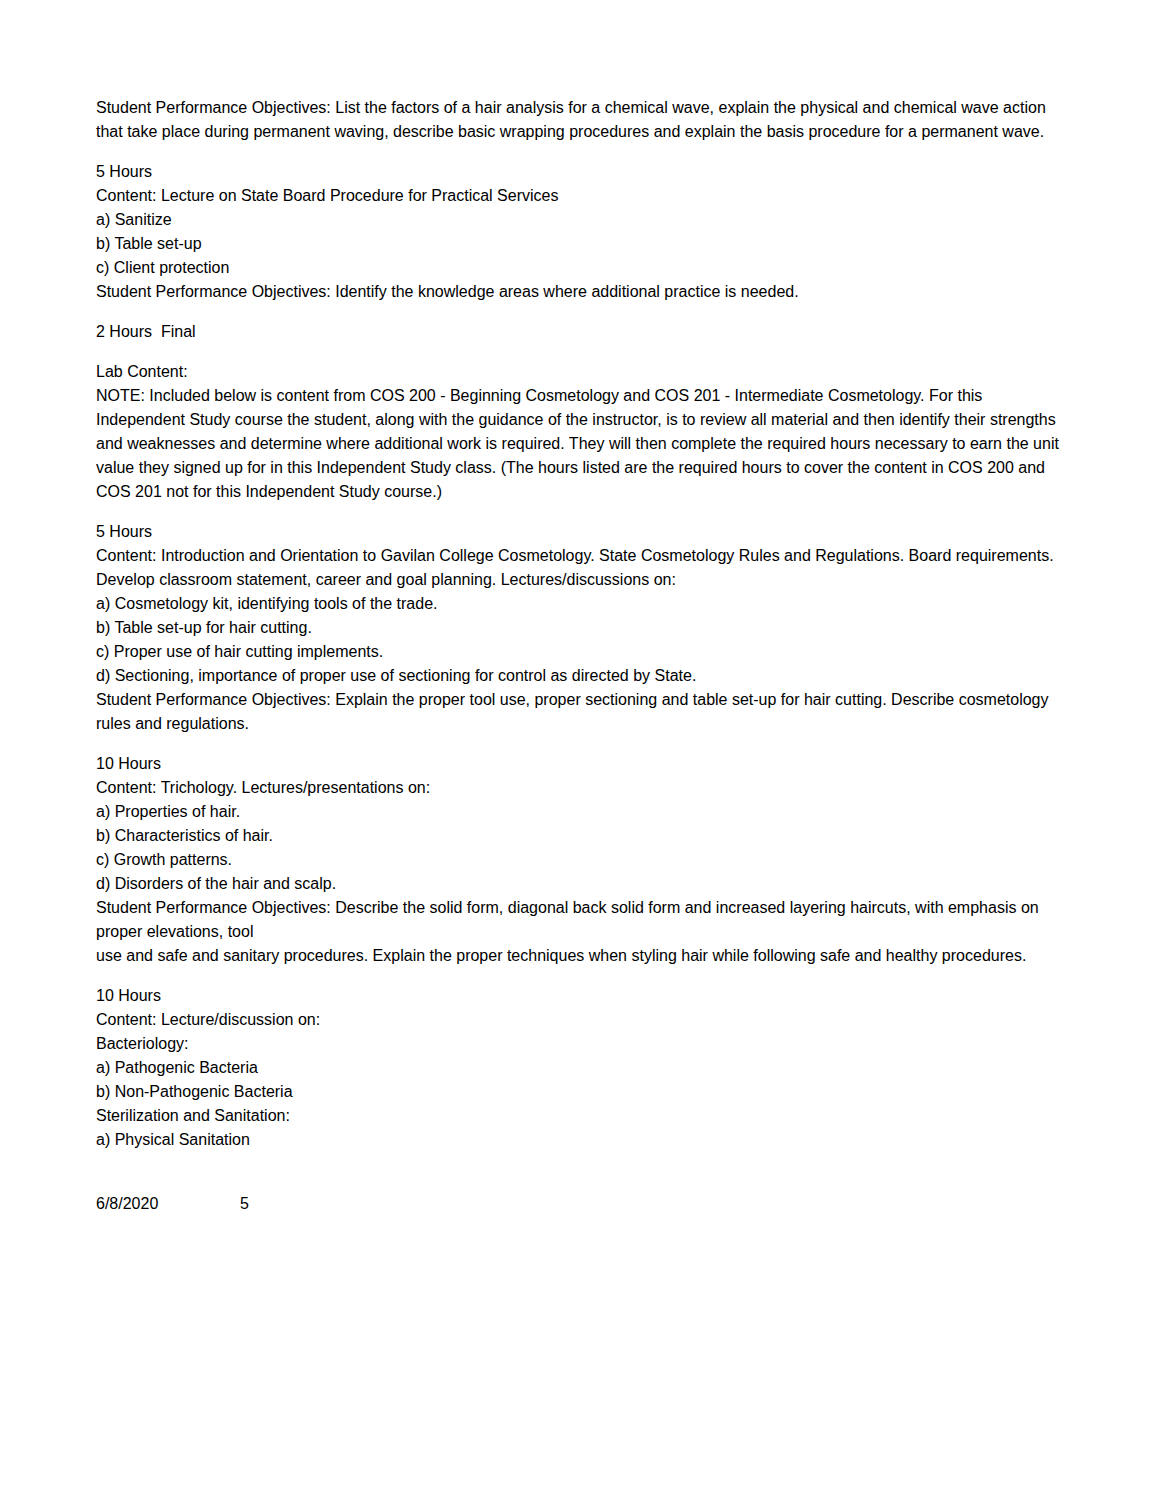Student Performance Objectives: List the factors of a hair analysis for a chemical wave, explain the physical and chemical wave action that take place during permanent waving, describe basic wrapping procedures and explain the basis procedure for a permanent wave.
5 Hours
Content: Lecture on State Board Procedure for Practical Services
a) Sanitize
b) Table set-up
c) Client protection
Student Performance Objectives: Identify the knowledge areas where additional practice is needed.
2 Hours Final
Lab Content:
NOTE: Included below is content from COS 200 - Beginning Cosmetology and COS 201 - Intermediate Cosmetology. For this Independent Study course the student, along with the guidance of the instructor, is to review all material and then identify their strengths and weaknesses and determine where additional work is required. They will then complete the required hours necessary to earn the unit value they signed up for in this Independent Study class. (The hours listed are the required hours to cover the content in COS 200 and COS 201 not for this Independent Study course.)
5 Hours
Content: Introduction and Orientation to Gavilan College Cosmetology. State Cosmetology Rules and Regulations. Board requirements. Develop classroom statement, career and goal planning. Lectures/discussions on:
a) Cosmetology kit, identifying tools of the trade.
b) Table set-up for hair cutting.
c) Proper use of hair cutting implements.
d) Sectioning, importance of proper use of sectioning for control as directed by State.
Student Performance Objectives: Explain the proper tool use, proper sectioning and table set-up for hair cutting. Describe cosmetology rules and regulations.
10 Hours
Content: Trichology. Lectures/presentations on:
a) Properties of hair.
b) Characteristics of hair.
c) Growth patterns.
d) Disorders of the hair and scalp.
Student Performance Objectives: Describe the solid form, diagonal back solid form and increased layering haircuts, with emphasis on proper elevations, tool
use and safe and sanitary procedures. Explain the proper techniques when styling hair while following safe and healthy procedures.
10 Hours
Content: Lecture/discussion on:
Bacteriology:
a) Pathogenic Bacteria
b) Non-Pathogenic Bacteria
Sterilization and Sanitation:
a) Physical Sanitation
6/8/2020 5